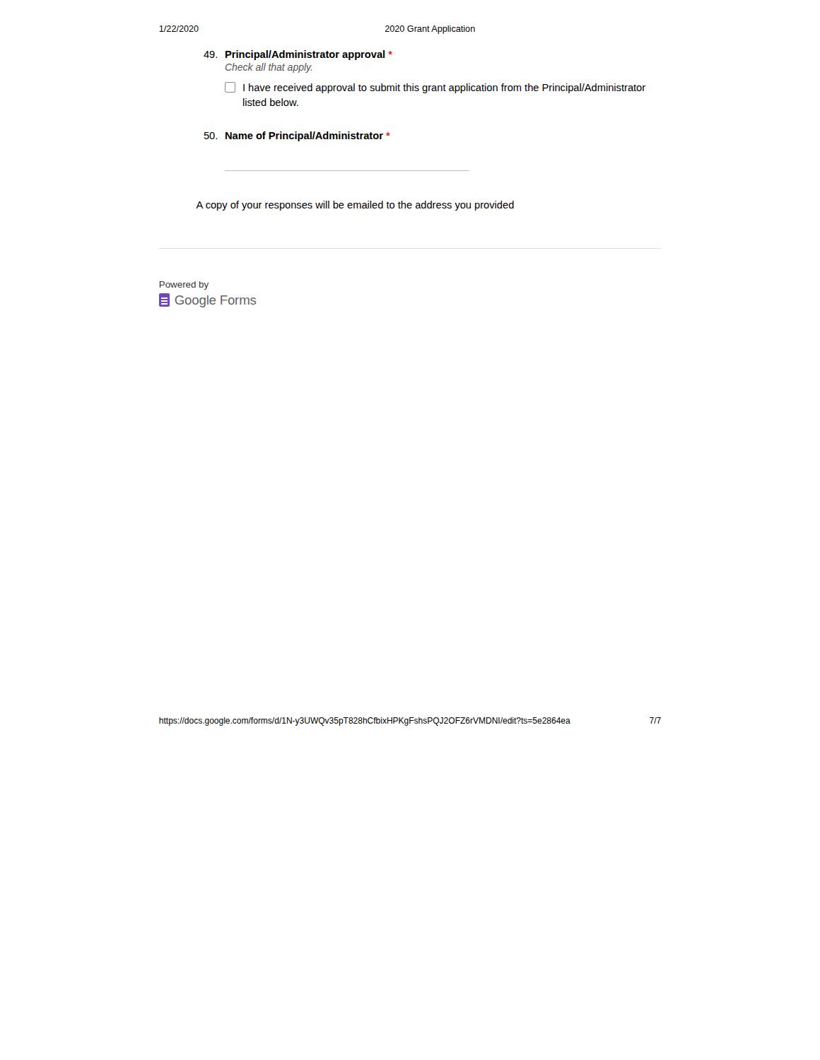1/22/2020 2020 Grant Application
49. Principal/Administrator approval *
Check all that apply.
I have received approval to submit this grant application from the Principal/Administrator listed below.
50. Name of Principal/Administrator *
A copy of your responses will be emailed to the address you provided
Powered by
Google Forms
https://docs.google.com/forms/d/1N-y3UWQv35pT828hCfbixHPKgFshsPQJ2OFZ6rVMDNI/edit?ts=5e2864ea 7/7